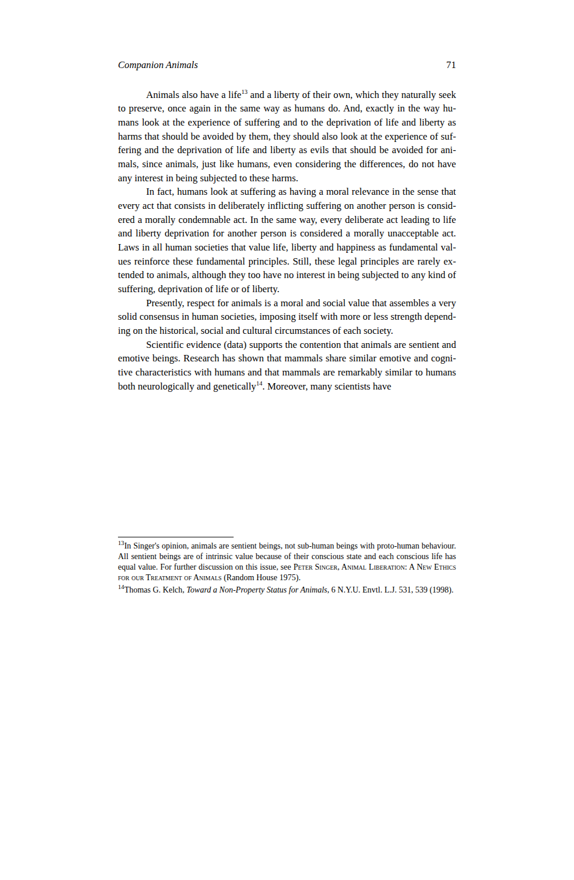Companion Animals 71
Animals also have a life13 and a liberty of their own, which they naturally seek to preserve, once again in the same way as humans do. And, exactly in the way humans look at the experience of suffering and to the deprivation of life and liberty as harms that should be avoided by them, they should also look at the experience of suffering and the deprivation of life and liberty as evils that should be avoided for animals, since animals, just like humans, even considering the differences, do not have any interest in being subjected to these harms.
In fact, humans look at suffering as having a moral relevance in the sense that every act that consists in deliberately inflicting suffering on another person is considered a morally condemnable act. In the same way, every deliberate act leading to life and liberty deprivation for another person is considered a morally unacceptable act. Laws in all human societies that value life, liberty and happiness as fundamental values reinforce these fundamental principles. Still, these legal principles are rarely extended to animals, although they too have no interest in being subjected to any kind of suffering, deprivation of life or of liberty.
Presently, respect for animals is a moral and social value that assembles a very solid consensus in human societies, imposing itself with more or less strength depending on the historical, social and cultural circumstances of each society.
Scientific evidence (data) supports the contention that animals are sentient and emotive beings. Research has shown that mammals share similar emotive and cognitive characteristics with humans and that mammals are remarkably similar to humans both neurologically and genetically14. Moreover, many scientists have
13In Singer's opinion, animals are sentient beings, not sub-human beings with proto-human behaviour. All sentient beings are of intrinsic value because of their conscious state and each conscious life has equal value. For further discussion on this issue, see Peter Singer, Animal Liberation: A New Ethics for our Treatment of Animals (Random House 1975).
14Thomas G. Kelch, Toward a Non-Property Status for Animals, 6 N.Y.U. Envtl. L.J. 531, 539 (1998).